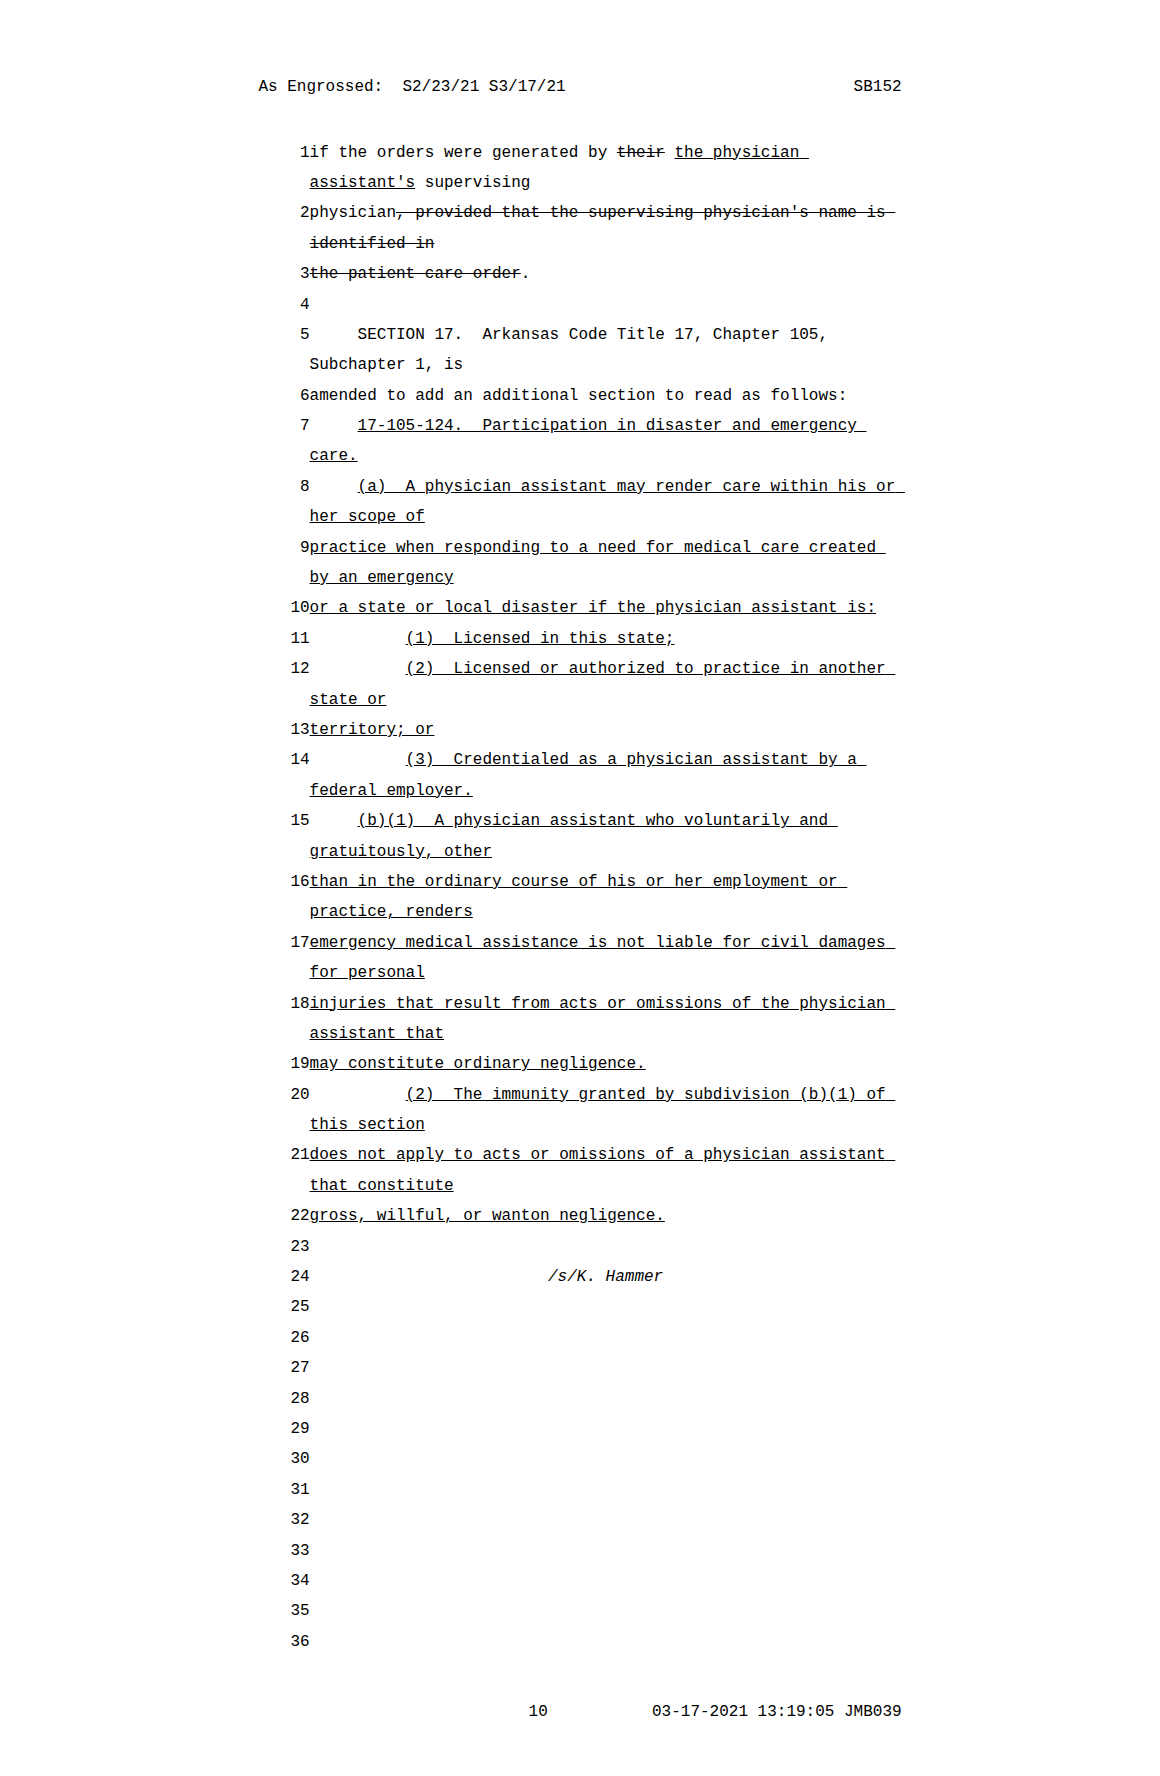As Engrossed: S2/23/21 S3/17/21 SB152
| 1 | if the orders were generated by their the physician assistant's supervising |
| 2 | physician , provided that the supervising physician's name is identified in |
| 3 | the patient care order . |
| 4 | |
| 5 | SECTION 17. Arkansas Code Title 17, Chapter 105, Subchapter 1, is |
| 6 | amended to add an additional section to read as follows: |
| 7 | 17-105-124. Participation in disaster and emergency care. |
| 8 | (a) A physician assistant may render care within his or her scope of |
| 9 | practice when responding to a need for medical care created by an emergency |
| 10 | or a state or local disaster if the physician assistant is: |
| 11 | (1) Licensed in this state; |
| 12 | (2) Licensed or authorized to practice in another state or |
| 13 | territory; or |
| 14 | (3) Credentialed as a physician assistant by a federal employer. |
| 15 | (b)(1) A physician assistant who voluntarily and gratuitously, other |
| 16 | than in the ordinary course of his or her employment or practice, renders |
| 17 | emergency medical assistance is not liable for civil damages for personal |
| 18 | injuries that result from acts or omissions of the physician assistant that |
| 19 | may constitute ordinary negligence. |
| 20 | (2) The immunity granted by subdivision (b)(1) of this section |
| 21 | does not apply to acts or omissions of a physician assistant that constitute |
| 22 | gross, willful, or wanton negligence. |
| 23 | |
| 24 | /s/K. Hammer |
| 25 | |
| 26 | |
| 27 | |
| 28 | |
| 29 | |
| 30 | |
| 31 | |
| 32 | |
| 33 | |
| 34 | |
| 35 | |
| 36 | |
10 03-17-2021 13:19:05 JMB039